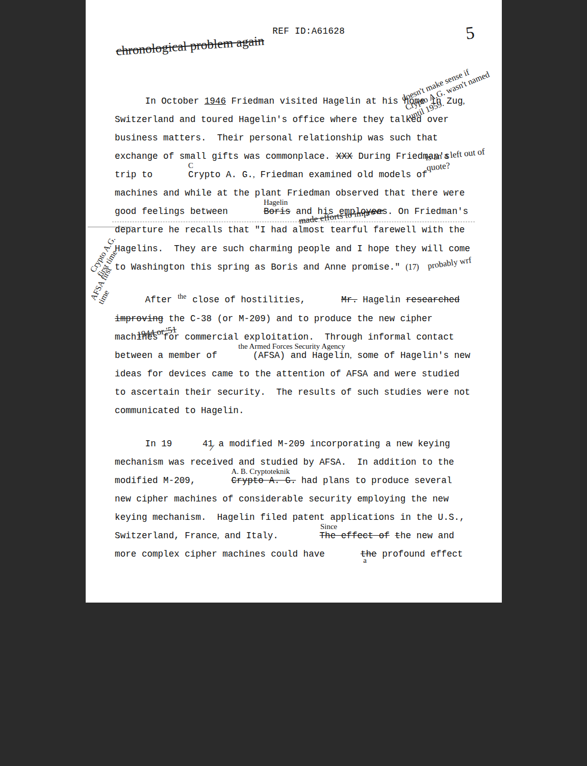5
REF ID:A61628
chronological problem again
doesn't make sense if Crypto A.G. wasn't named until 1959.
is an a left out of quote?
made efforts to improve
probably wrf
Crypto A.G. first time
AFSA first time
In October 1946 Friedman visited Hagelin at his home in Zug, Switzerland and toured Hagelin's office where they talked over business matters. Their personal relationship was such that exchange of small gifts was commonplace.  XXX  During Friedman's trip to CCrypto A. G., Friedman examined old models of machines and while at the plant Friedman observed that there were good feelings between Hagelin Boris and his employees. On Friedman's departure he recalls that "I had almost tearful farewell with the Hagelins. They are such charming people and I hope they will come to Washington this spring as Boris and Anne promise." (17)
After the  close of hostilities, Mr. Hagelin researched improving the C-38 (or M-209) and to produce the new cipher machines for commercial exploitation. Through informal contact between a member of the Armed Forces Security Agency(AFSA) and Hagelin, some of Hagelin's new ideas for devices came to the attention of AFSA and were studied to ascertain their security. The results of such studies were not communicated to Hagelin.
1944 or '51
In 19/41 a modified M-209 incorporating a new keying mechanism was received and studied by AFSA. In addition to the modified M-209, A. B. Cryptoteknik Crypto A. G. had plans to produce several new cipher machines of considerable security employing the new keying mechanism. Hagelin filed patent applications in the U.S., Switzerland, France, and Italy. Since The effect of the new and more complex cipher machines could have athe profound effect